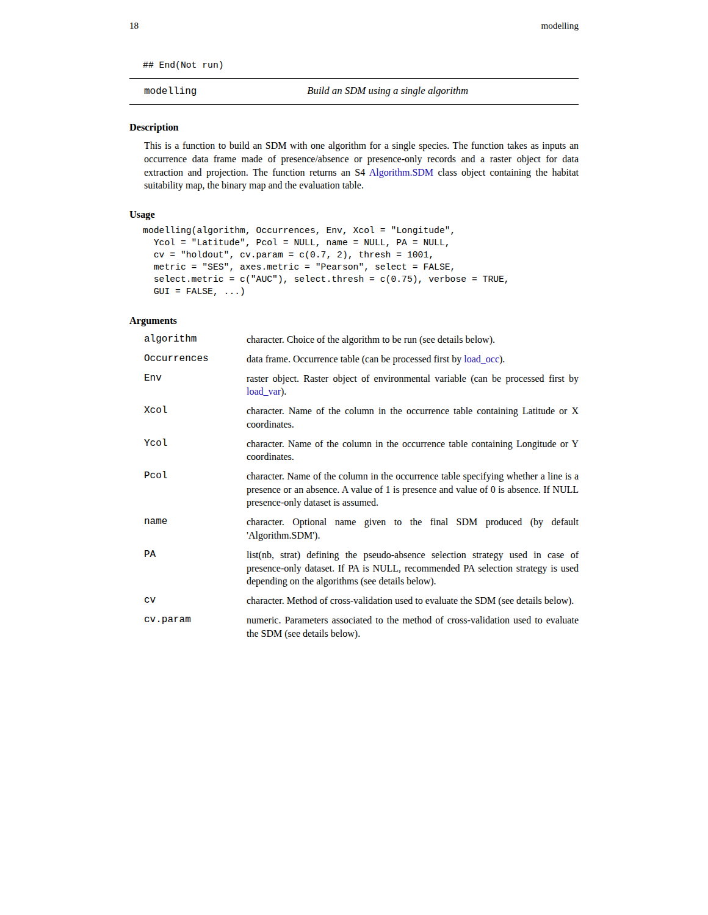18 modelling
## End(Not run)
modelling Build an SDM using a single algorithm
Description
This is a function to build an SDM with one algorithm for a single species. The function takes as inputs an occurrence data frame made of presence/absence or presence-only records and a raster object for data extraction and projection. The function returns an S4 Algorithm.SDM class object containing the habitat suitability map, the binary map and the evaluation table.
Usage
modelling(algorithm, Occurrences, Env, Xcol = "Longitude",
  Ycol = "Latitude", Pcol = NULL, name = NULL, PA = NULL,
  cv = "holdout", cv.param = c(0.7, 2), thresh = 1001,
  metric = "SES", axes.metric = "Pearson", select = FALSE,
  select.metric = c("AUC"), select.thresh = c(0.75), verbose = TRUE,
  GUI = FALSE, ...)
Arguments
algorithm
character. Choice of the algorithm to be run (see details below).
Occurrences
data frame. Occurrence table (can be processed first by load_occ).
Env
raster object. Raster object of environmental variable (can be processed first by load_var).
Xcol
character. Name of the column in the occurrence table containing Latitude or X coordinates.
Ycol
character. Name of the column in the occurrence table containing Longitude or Y coordinates.
Pcol
character. Name of the column in the occurrence table specifying whether a line is a presence or an absence. A value of 1 is presence and value of 0 is absence. If NULL presence-only dataset is assumed.
name
character. Optional name given to the final SDM produced (by default 'Algorithm.SDM').
PA
list(nb, strat) defining the pseudo-absence selection strategy used in case of presence-only dataset. If PA is NULL, recommended PA selection strategy is used depending on the algorithms (see details below).
cv
character. Method of cross-validation used to evaluate the SDM (see details below).
cv.param
numeric. Parameters associated to the method of cross-validation used to evaluate the SDM (see details below).